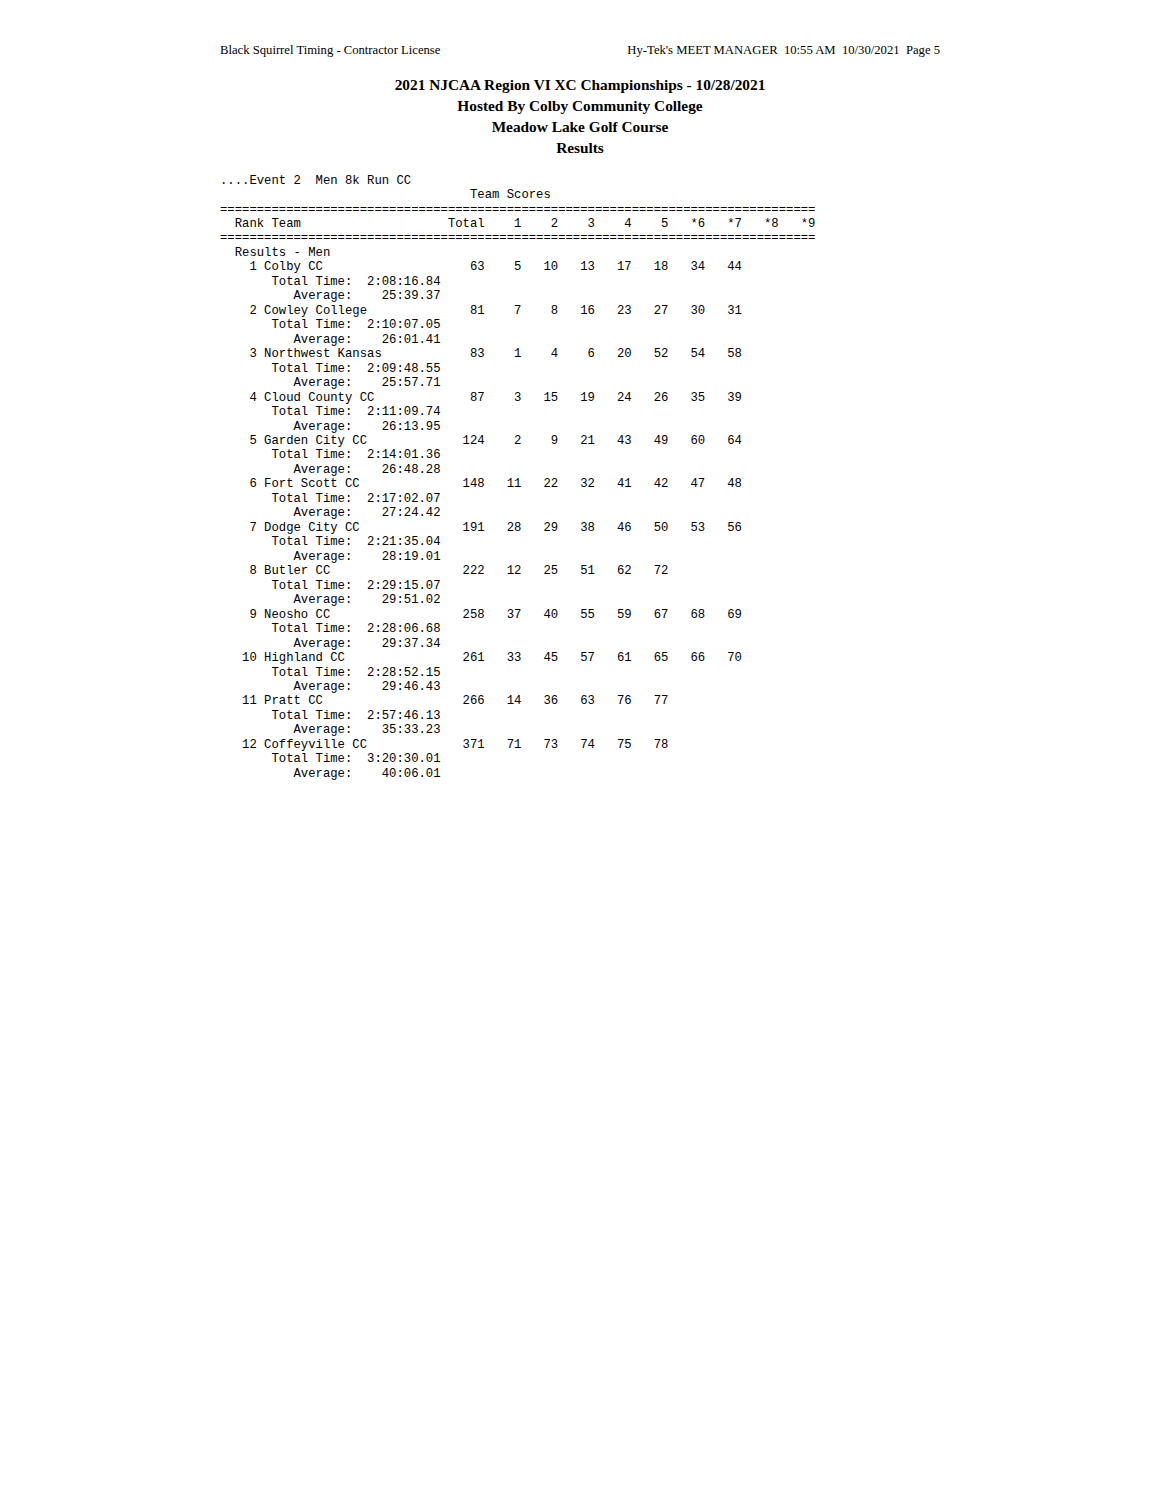Black Squirrel Timing - Contractor License
Hy-Tek's MEET MANAGER 10:55 AM 10/30/2021 Page 5
2021 NJCAA Region VI XC Championships - 10/28/2021
Hosted By Colby Community College
Meadow Lake Golf Course
Results
....Event 2  Men 8k Run CC
                                  Team Scores
=================================================================================
  Rank Team                    Total    1    2    3    4    5   *6   *7   *8   *9
=================================================================================
  Results - Men
    1 Colby CC                    63    5   10   13   17   18   34   44
       Total Time:  2:08:16.84
          Average:    25:39.37
    2 Cowley College              81    7    8   16   23   27   30   31
       Total Time:  2:10:07.05
          Average:    26:01.41
    3 Northwest Kansas            83    1    4    6   20   52   54   58
       Total Time:  2:09:48.55
          Average:    25:57.71
    4 Cloud County CC             87    3   15   19   24   26   35   39
       Total Time:  2:11:09.74
          Average:    26:13.95
    5 Garden City CC             124    2    9   21   43   49   60   64
       Total Time:  2:14:01.36
          Average:    26:48.28
    6 Fort Scott CC              148   11   22   32   41   42   47   48
       Total Time:  2:17:02.07
          Average:    27:24.42
    7 Dodge City CC              191   28   29   38   46   50   53   56
       Total Time:  2:21:35.04
          Average:    28:19.01
    8 Butler CC                  222   12   25   51   62   72
       Total Time:  2:29:15.07
          Average:    29:51.02
    9 Neosho CC                  258   37   40   55   59   67   68   69
       Total Time:  2:28:06.68
          Average:    29:37.34
   10 Highland CC                261   33   45   57   61   65   66   70
       Total Time:  2:28:52.15
          Average:    29:46.43
   11 Pratt CC                   266   14   36   63   76   77
       Total Time:  2:57:46.13
          Average:    35:33.23
   12 Coffeyville CC             371   71   73   74   75   78
       Total Time:  3:20:30.01
          Average:    40:06.01